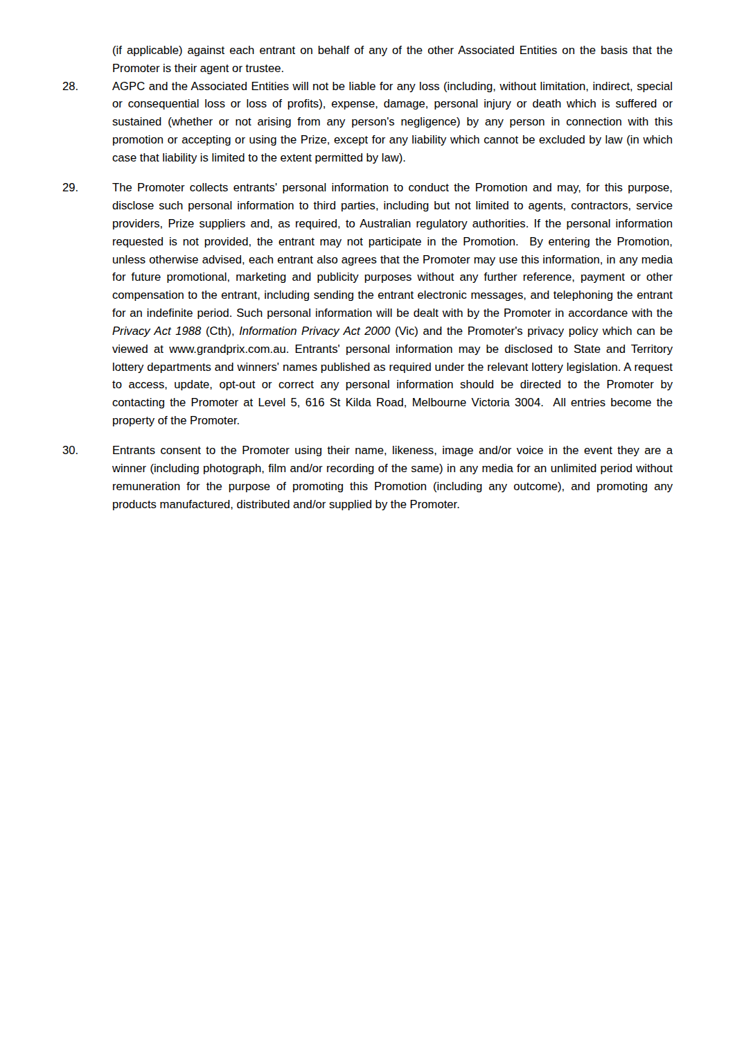(if applicable) against each entrant on behalf of any of the other Associated Entities on the basis that the Promoter is their agent or trustee.
28. AGPC and the Associated Entities will not be liable for any loss (including, without limitation, indirect, special or consequential loss or loss of profits), expense, damage, personal injury or death which is suffered or sustained (whether or not arising from any person's negligence) by any person in connection with this promotion or accepting or using the Prize, except for any liability which cannot be excluded by law (in which case that liability is limited to the extent permitted by law).
29. The Promoter collects entrants' personal information to conduct the Promotion and may, for this purpose, disclose such personal information to third parties, including but not limited to agents, contractors, service providers, Prize suppliers and, as required, to Australian regulatory authorities. If the personal information requested is not provided, the entrant may not participate in the Promotion. By entering the Promotion, unless otherwise advised, each entrant also agrees that the Promoter may use this information, in any media for future promotional, marketing and publicity purposes without any further reference, payment or other compensation to the entrant, including sending the entrant electronic messages, and telephoning the entrant for an indefinite period. Such personal information will be dealt with by the Promoter in accordance with the Privacy Act 1988 (Cth), Information Privacy Act 2000 (Vic) and the Promoter's privacy policy which can be viewed at www.grandprix.com.au. Entrants' personal information may be disclosed to State and Territory lottery departments and winners' names published as required under the relevant lottery legislation. A request to access, update, opt-out or correct any personal information should be directed to the Promoter by contacting the Promoter at Level 5, 616 St Kilda Road, Melbourne Victoria 3004. All entries become the property of the Promoter.
30. Entrants consent to the Promoter using their name, likeness, image and/or voice in the event they are a winner (including photograph, film and/or recording of the same) in any media for an unlimited period without remuneration for the purpose of promoting this Promotion (including any outcome), and promoting any products manufactured, distributed and/or supplied by the Promoter.